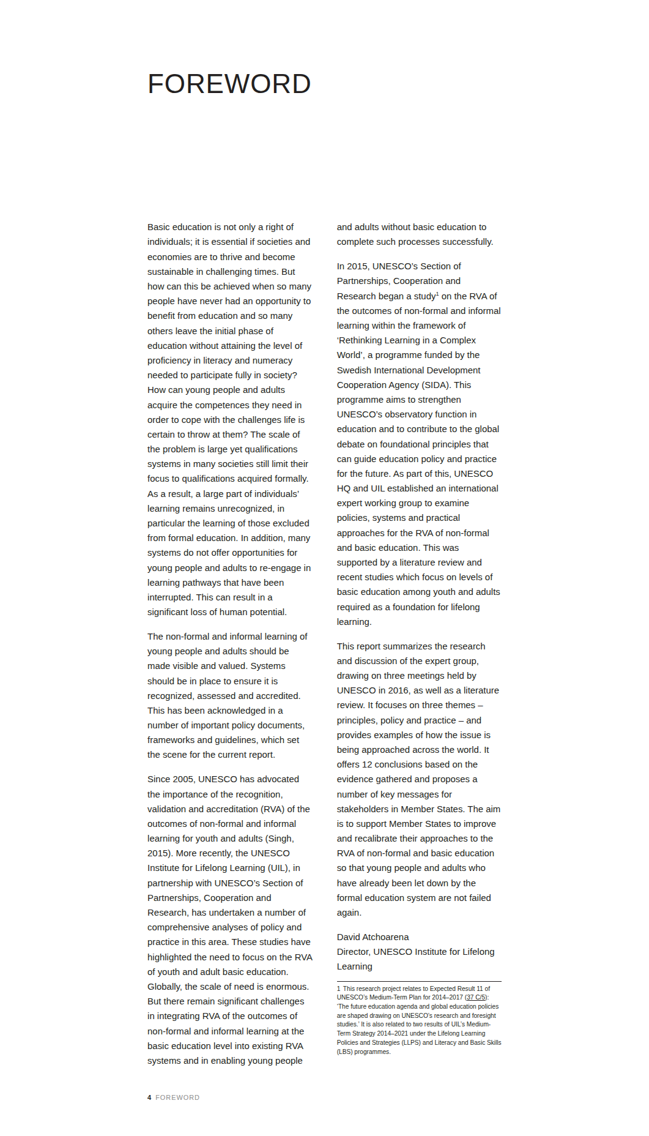FOREWORD
Basic education is not only a right of individuals; it is essential if societies and economies are to thrive and become sustainable in challenging times. But how can this be achieved when so many people have never had an opportunity to benefit from education and so many others leave the initial phase of education without attaining the level of proficiency in literacy and numeracy needed to participate fully in society? How can young people and adults acquire the competences they need in order to cope with the challenges life is certain to throw at them? The scale of the problem is large yet qualifications systems in many societies still limit their focus to qualifications acquired formally. As a result, a large part of individuals’ learning remains unrecognized, in particular the learning of those excluded from formal education. In addition, many systems do not offer opportunities for young people and adults to re-engage in learning pathways that have been interrupted. This can result in a significant loss of human potential.
The non-formal and informal learning of young people and adults should be made visible and valued. Systems should be in place to ensure it is recognized, assessed and accredited. This has been acknowledged in a number of important policy documents, frameworks and guidelines, which set the scene for the current report.
Since 2005, UNESCO has advocated the importance of the recognition, validation and accreditation (RVA) of the outcomes of non-formal and informal learning for youth and adults (Singh, 2015). More recently, the UNESCO Institute for Lifelong Learning (UIL), in partnership with UNESCO’s Section of Partnerships, Cooperation and Research, has undertaken a number of comprehensive analyses of policy and practice in this area. These studies have highlighted the need to focus on the RVA of youth and adult basic education. Globally, the scale of need is enormous. But there remain significant challenges in integrating RVA of the outcomes of non-formal and informal learning at the basic education level into existing RVA systems and in enabling young people and adults without basic education to complete such processes successfully.
In 2015, UNESCO’s Section of Partnerships, Cooperation and Research began a study1 on the RVA of the outcomes of non-formal and informal learning within the framework of ‘Rethinking Learning in a Complex World’, a programme funded by the Swedish International Development Cooperation Agency (SIDA). This programme aims to strengthen UNESCO’s observatory function in education and to contribute to the global debate on foundational principles that can guide education policy and practice for the future. As part of this, UNESCO HQ and UIL established an international expert working group to examine policies, systems and practical approaches for the RVA of non-formal and basic education. This was supported by a literature review and recent studies which focus on levels of basic education among youth and adults required as a foundation for lifelong learning.
This report summarizes the research and discussion of the expert group, drawing on three meetings held by UNESCO in 2016, as well as a literature review. It focuses on three themes – principles, policy and practice – and provides examples of how the issue is being approached across the world. It offers 12 conclusions based on the evidence gathered and proposes a number of key messages for stakeholders in Member States. The aim is to support Member States to improve and recalibrate their approaches to the RVA of non-formal and basic education so that young people and adults who have already been let down by the formal education system are not failed again.
David Atchoarena
Director, UNESCO Institute for Lifelong Learning
1 This research project relates to Expected Result 11 of UNESCO’s Medium-Term Plan for 2014–2017 (37 C/5): ‘The future education agenda and global education policies are shaped drawing on UNESCO’s research and foresight studies.’ It is also related to two results of UIL’s Medium-Term Strategy 2014–2021 under the Lifelong Learning Policies and Strategies (LLPS) and Literacy and Basic Skills (LBS) programmes.
4 FOREWORD